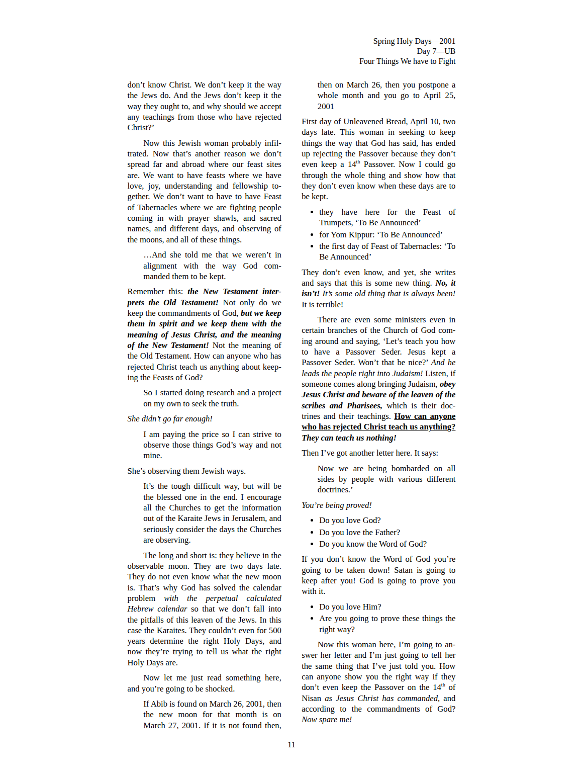Spring Holy Days—2001
Day 7—UB
Four Things We have to Fight
don’t know Christ. We don’t keep it the way the Jews do. And the Jews don’t keep it the way they ought to, and why should we accept any teachings from those who have rejected Christ?’
Now this Jewish woman probably infiltrated. Now that’s another reason we don’t spread far and abroad where our feast sites are. We want to have feasts where we have love, joy, understanding and fellowship together. We don’t want to have to have Feast of Tabernacles where we are fighting people coming in with prayer shawls, and sacred names, and different days, and observing of the moons, and all of these things.
…And she told me that we weren’t in alignment with the way God commanded them to be kept.
Remember this: the New Testament interprets the Old Testament! Not only do we keep the commandments of God, but we keep them in spirit and we keep them with the meaning of Jesus Christ, and the meaning of the New Testament! Not the meaning of the Old Testament. How can anyone who has rejected Christ teach us anything about keeping the Feasts of God?
So I started doing research and a project on my own to seek the truth.
She didn’t go far enough!
I am paying the price so I can strive to observe those things God’s way and not mine.
She’s observing them Jewish ways.
It’s the tough difficult way, but will be the blessed one in the end. I encourage all the Churches to get the information out of the Karaite Jews in Jerusalem, and seriously consider the days the Churches are observing.
The long and short is: they believe in the observable moon. They are two days late. They do not even know what the new moon is. That’s why God has solved the calendar problem with the perpetual calculated Hebrew calendar so that we don’t fall into the pitfalls of this leaven of the Jews. In this case the Karaites. They couldn’t even for 500 years determine the right Holy Days, and now they’re trying to tell us what the right Holy Days are.
Now let me just read something here, and you’re going to be shocked.
If Abib is found on March 26, 2001, then the new moon for that month is on March 27, 2001. If it is not found then, then on March 26, then you postpone a whole month and you go to April 25, 2001
First day of Unleavened Bread, April 10, two days late. This woman in seeking to keep things the way that God has said, has ended up rejecting the Passover because they don’t even keep a 14th Passover. Now I could go through the whole thing and show how that they don’t even know when these days are to be kept.
they have here for the Feast of Trumpets, ‘To Be Announced’
for Yom Kippur: ‘To Be Announced’
the first day of Feast of Tabernacles: ‘To Be Announced’
They don’t even know, and yet, she writes and says that this is some new thing. No, it isn’t! It’s some old thing that is always been! It is terrible!
There are even some ministers even in certain branches of the Church of God coming around and saying, ‘Let’s teach you how to have a Passover Seder. Jesus kept a Passover Seder. Won’t that be nice?’ And he leads the people right into Judaism! Listen, if someone comes along bringing Judaism, obey Jesus Christ and beware of the leaven of the scribes and Pharisees, which is their doctrines and their teachings. How can anyone who has rejected Christ teach us anything? They can teach us nothing!
Then I’ve got another letter here. It says:
Now we are being bombarded on all sides by people with various different doctrines.’
You’re being proved!
Do you love God?
Do you love the Father?
Do you know the Word of God?
If you don’t know the Word of God you’re going to be taken down! Satan is going to keep after you! God is going to prove you with it.
Do you love Him?
Are you going to prove these things the right way?
Now this woman here, I’m going to answer her letter and I’m just going to tell her the same thing that I’ve just told you. How can anyone show you the right way if they don’t even keep the Passover on the 14th of Nisan as Jesus Christ has commanded, and according to the commandments of God? Now spare me!
11